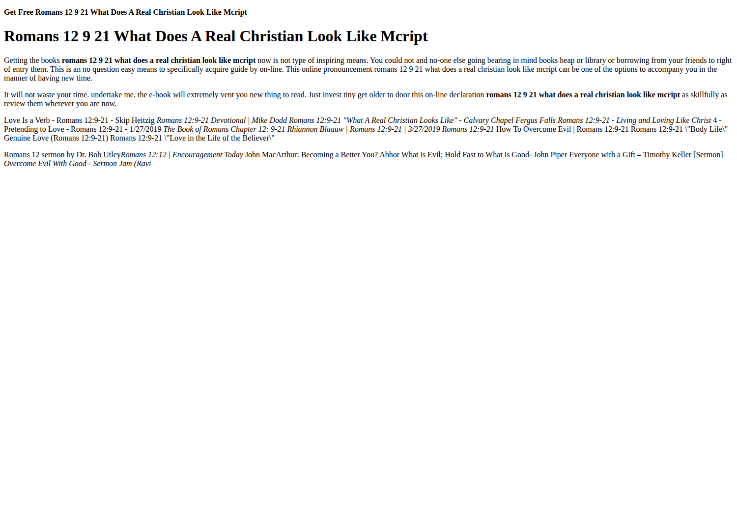Get Free Romans 12 9 21 What Does A Real Christian Look Like Mcript
Romans 12 9 21 What Does A Real Christian Look Like Mcript
Getting the books romans 12 9 21 what does a real christian look like mcript now is not type of inspiring means. You could not and no-one else going bearing in mind books heap or library or borrowing from your friends to right of entry them. This is an no question easy means to specifically acquire guide by on-line. This online pronouncement romans 12 9 21 what does a real christian look like mcript can be one of the options to accompany you in the manner of having new time.
It will not waste your time. undertake me, the e-book will extremely vent you new thing to read. Just invest tiny get older to door this on-line declaration romans 12 9 21 what does a real christian look like mcript as skillfully as review them wherever you are now.
Love Is a Verb - Romans 12:9-21 - Skip Heitzig Romans 12:9-21 Devotional | Mike Dodd Romans 12:9-21 "What A Real Christian Looks Like" - Calvary Chapel Fergus Falls Romans 12:9-21 - Living and Loving Like Christ 4 - Pretending to Love - Romans 12:9-21 - 1/27/2019 The Book of Romans Chapter 12: 9-21 Rhiannon Blaauw | Romans 12:9-21 | 3/27/2019 Romans 12:9-21 How To Overcome Evil | Romans 12:9-21 Romans 12:9-21 \"Body Life\" Genuine Love (Romans 12:9-21) Romans 12:9-21 \"Love in the Life of the Believer\"
Romans 12 sermon by Dr. Bob UtleyRomans 12:12 | Encouragement Today John MacArthur: Becoming a Better You? Abhor What is Evil; Hold Fast to What is Good- John Piper Everyone with a Gift – Timothy Keller [Sermon] Overcome Evil With Good - Sermon Jam (Ravi